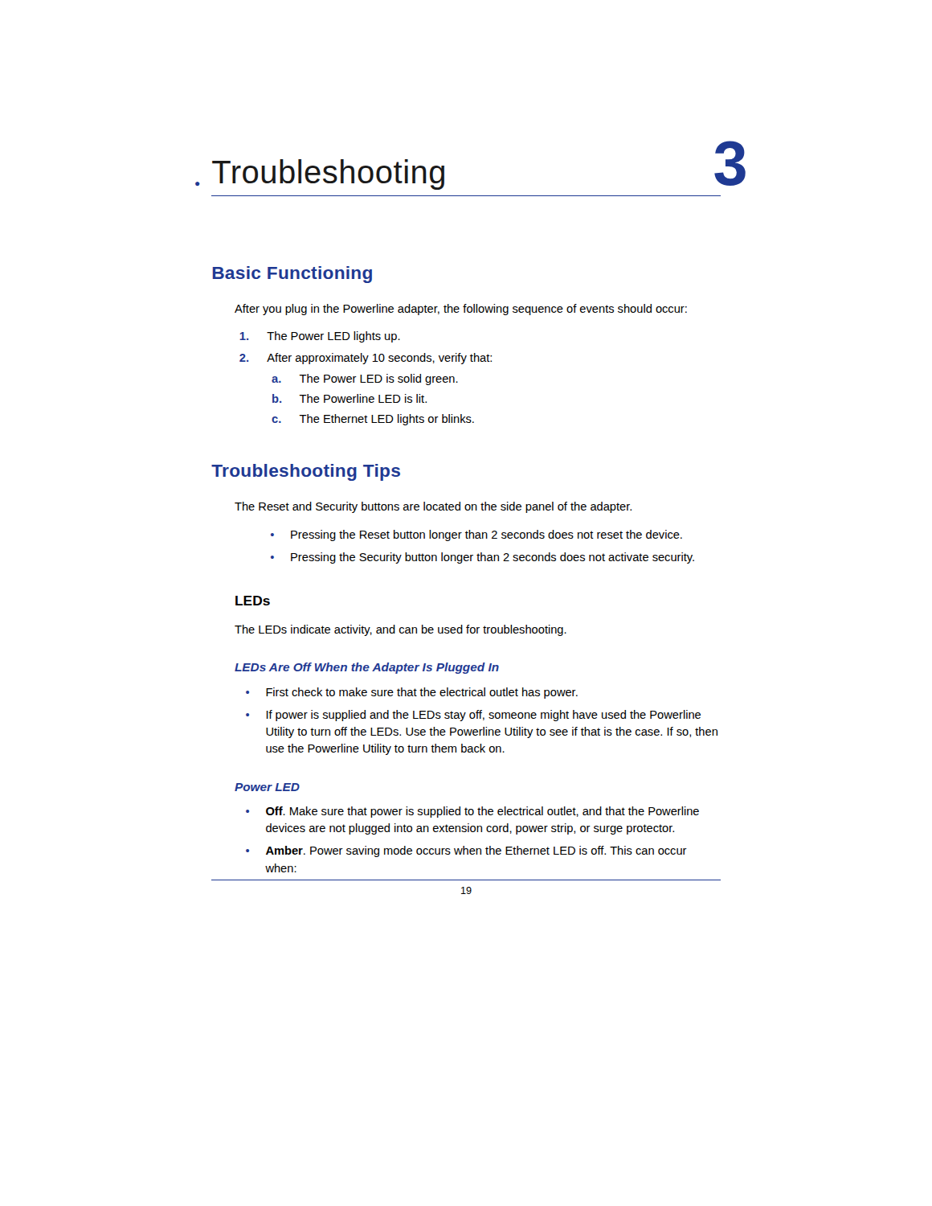● 3
Troubleshooting
Basic Functioning
After you plug in the Powerline adapter, the following sequence of events should occur:
The Power LED lights up.
After approximately 10 seconds, verify that:
The Power LED is solid green.
The Powerline LED is lit.
The Ethernet LED lights or blinks.
Troubleshooting Tips
The Reset and Security buttons are located on the side panel of the adapter.
Pressing the Reset button longer than 2 seconds does not reset the device.
Pressing the Security button longer than 2 seconds does not activate security.
LEDs
The LEDs indicate activity, and can be used for troubleshooting.
LEDs Are Off When the Adapter Is Plugged In
First check to make sure that the electrical outlet has power.
If power is supplied and the LEDs stay off, someone might have used the Powerline Utility to turn off the LEDs. Use the Powerline Utility to see if that is the case. If so, then use the Powerline Utility to turn them back on.
Power LED
Off. Make sure that power is supplied to the electrical outlet, and that the Powerline devices are not plugged into an extension cord, power strip, or surge protector.
Amber. Power saving mode occurs when the Ethernet LED is off. This can occur when:
19